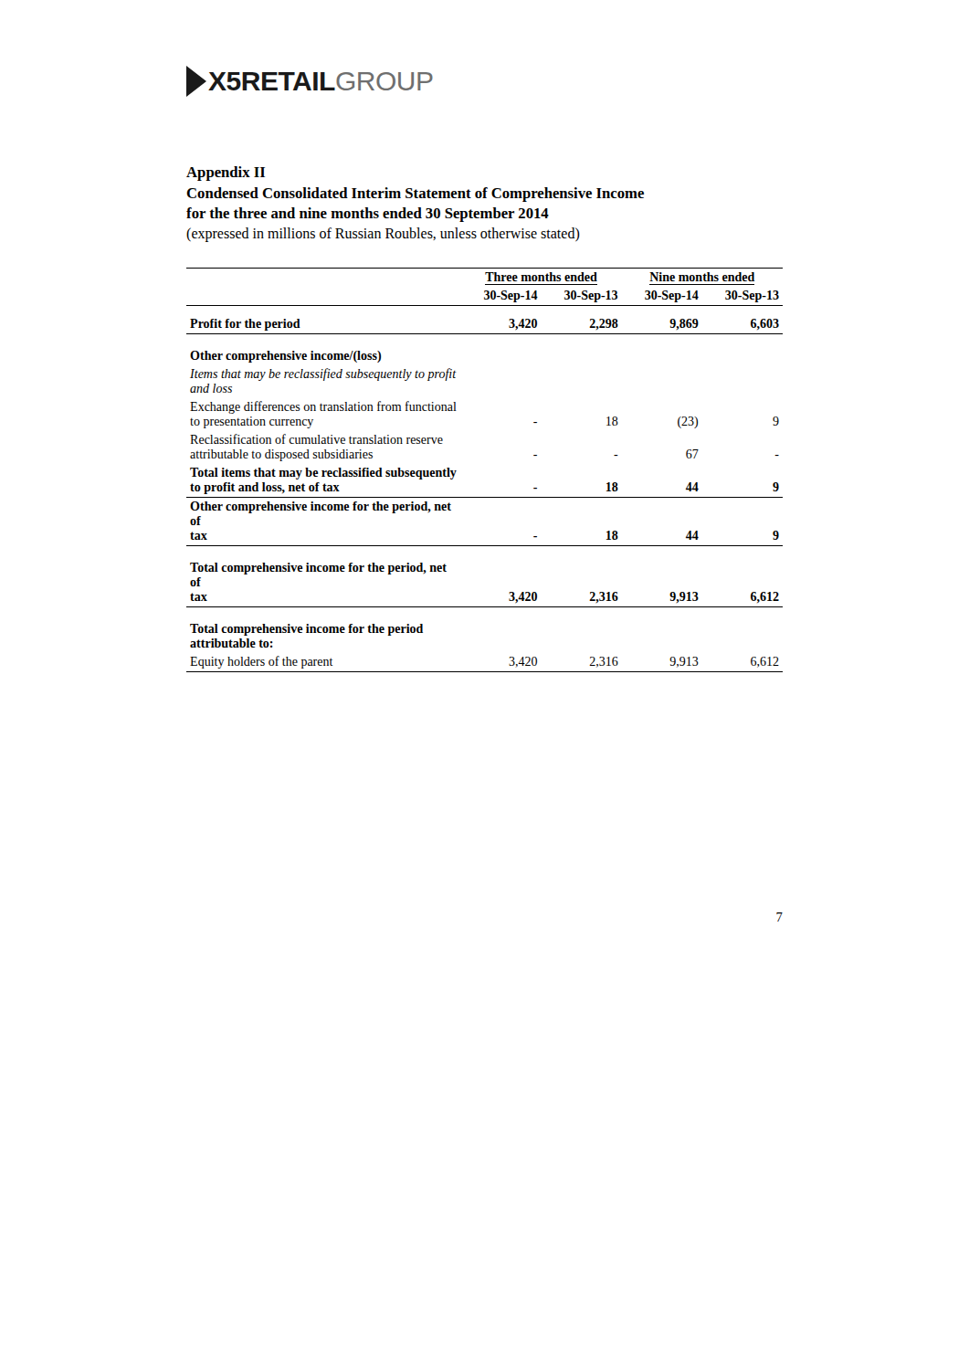X5 RETAIL GROUP
Appendix II
Condensed Consolidated Interim Statement of Comprehensive Income
for the three and nine months ended 30 September 2014
(expressed in millions of Russian Roubles, unless otherwise stated)
| | Three months ended | Nine months ended |
| --- | --- | --- |
| | 30-Sep-14 | 30-Sep-13 | 30-Sep-14 | 30-Sep-13 |
| Profit for the period | 3,420 | 2,298 | 9,869 | 6,603 |
| Other comprehensive income/(loss) | | | | |
| Items that may be reclassified subsequently to profit and loss | | | | |
| Exchange differences on translation from functional to presentation currency | - | 18 | (23) | 9 |
| Reclassification of cumulative translation reserve attributable to disposed subsidiaries | - | - | 67 | - |
| Total items that may be reclassified subsequently to profit and loss, net of tax | - | 18 | 44 | 9 |
| Other comprehensive income for the period, net of tax | - | 18 | 44 | 9 |
| Total comprehensive income for the period, net of tax | 3,420 | 2,316 | 9,913 | 6,612 |
| Total comprehensive income for the period attributable to: | | | | |
| Equity holders of the parent | 3,420 | 2,316 | 9,913 | 6,612 |
7